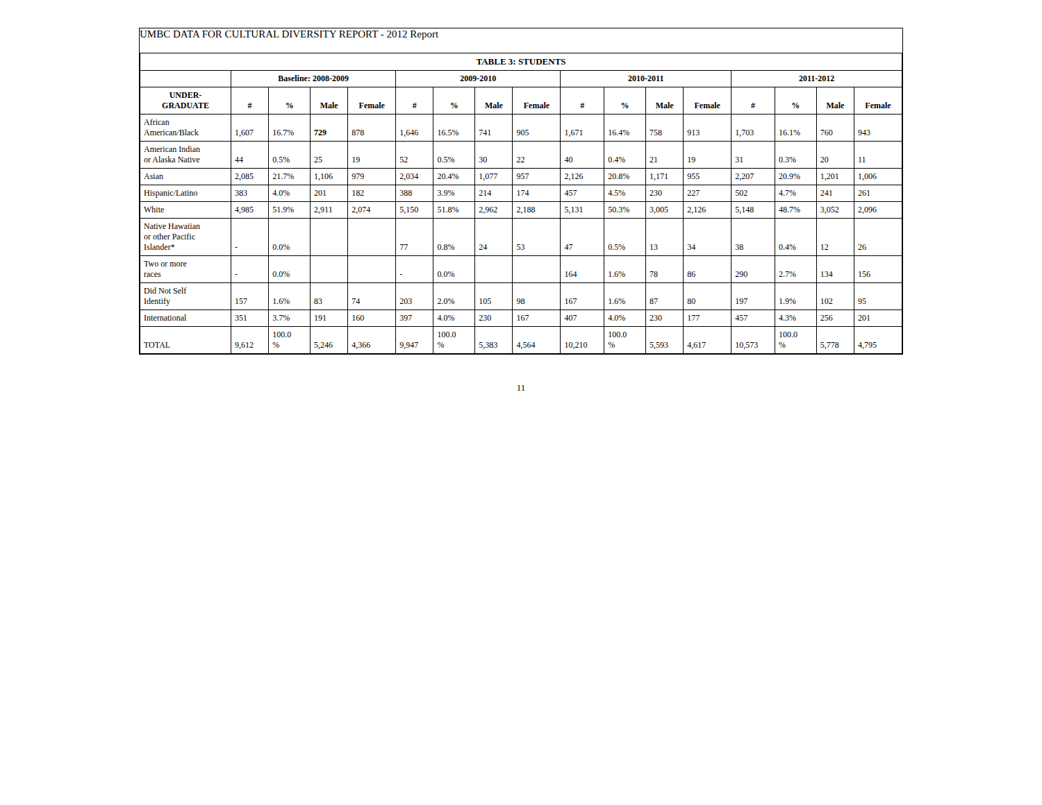| UMBC DATA FOR CULTURAL DIVERSITY REPORT - 2012 Report |
| / TABLE 3: STUDENTS / / / Baseline: 2008-2009 / 2009-2010 / 2010-2011 / 2011-2012 / / UNDER- GRADUATE / # / % / Male / Female / # / % / Male / Female / # / % / Male / Female / # / % / Male / Female / / African American/Black / 1,607 / 16.7% / 729 / 878 / 1,646 / 16.5% / 741 / 905 / 1,671 / 16.4% / 758 / 913 / 1,703 / 16.1% / 760 / 943 / / American Indian or Alaska Native / 44 / 0.5% / 25 / 19 / 52 / 0.5% / 30 / 22 / 40 / 0.4% / 21 / 19 / 31 / 0.3% / 20 / 11 / / Asian / 2,085 / 21.7% / 1,106 / 979 / 2,034 / 20.4% / 1,077 / 957 / 2,126 / 20.8% / 1,171 / 955 / 2,207 / 20.9% / 1,201 / 1,006 / / Hispanic/Latino / 383 / 4.0% / 201 / 182 / 388 / 3.9% / 214 / 174 / 457 / 4.5% / 230 / 227 / 502 / 4.7% / 241 / 261 / / White / 4,985 / 51.9% / 2,911 / 2,074 / 5,150 / 51.8% / 2,962 / 2,188 / 5,131 / 50.3% / 3,005 / 2,126 / 5,148 / 48.7% / 3,052 / 2,096 / / Native Hawaiian or other Pacific Islander* / - / 0.0% / / / 77 / 0.8% / 24 / 53 / 47 / 0.5% / 13 / 34 / 38 / 0.4% / 12 / 26 / / Two or more races / - / 0.0% / / / - / 0.0% / / / 164 / 1.6% / 78 / 86 / 290 / 2.7% / 134 / 156 / / Did Not Self Identify / 157 / 1.6% / 83 / 74 / 203 / 2.0% / 105 / 98 / 167 / 1.6% / 87 / 80 / 197 / 1.9% / 102 / 95 / / International / 351 / 3.7% / 191 / 160 / 397 / 4.0% / 230 / 167 / 407 / 4.0% / 230 / 177 / 457 / 4.3% / 256 / 201 / / TOTAL / 9,612 / 100.0 % / 5,246 / 4,366 / 9,947 / 100.0 % / 5,383 / 4,564 / 10,210 / 100.0 % / 5,593 / 4,617 / 10,573 / 100.0 % / 5,778 / 4,795 / |
11